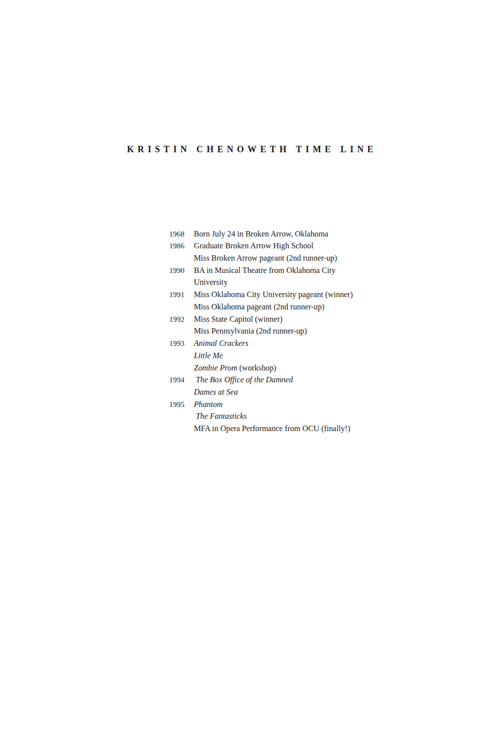Kristin Chenoweth Time Line
1968
Born July 24 in Broken Arrow, Oklahoma
1986
Graduate Broken Arrow High School
Miss Broken Arrow pageant (2nd runner-up)
1990
BA in Musical Theatre from Oklahoma City
University
1991
Miss Oklahoma City University pageant (winner)
Miss Oklahoma pageant (2nd runner-up)
1992
Miss State Capitol (winner)
Miss Pennsylvania (2nd runner-up)
1993
Animal Crackers
Little Me
Zombie Prom (workshop)
1994
The Box Office of the Damned
Dames at Sea
1995
Phantom
The Fantasticks
MFA in Opera Performance from OCU (finally!)